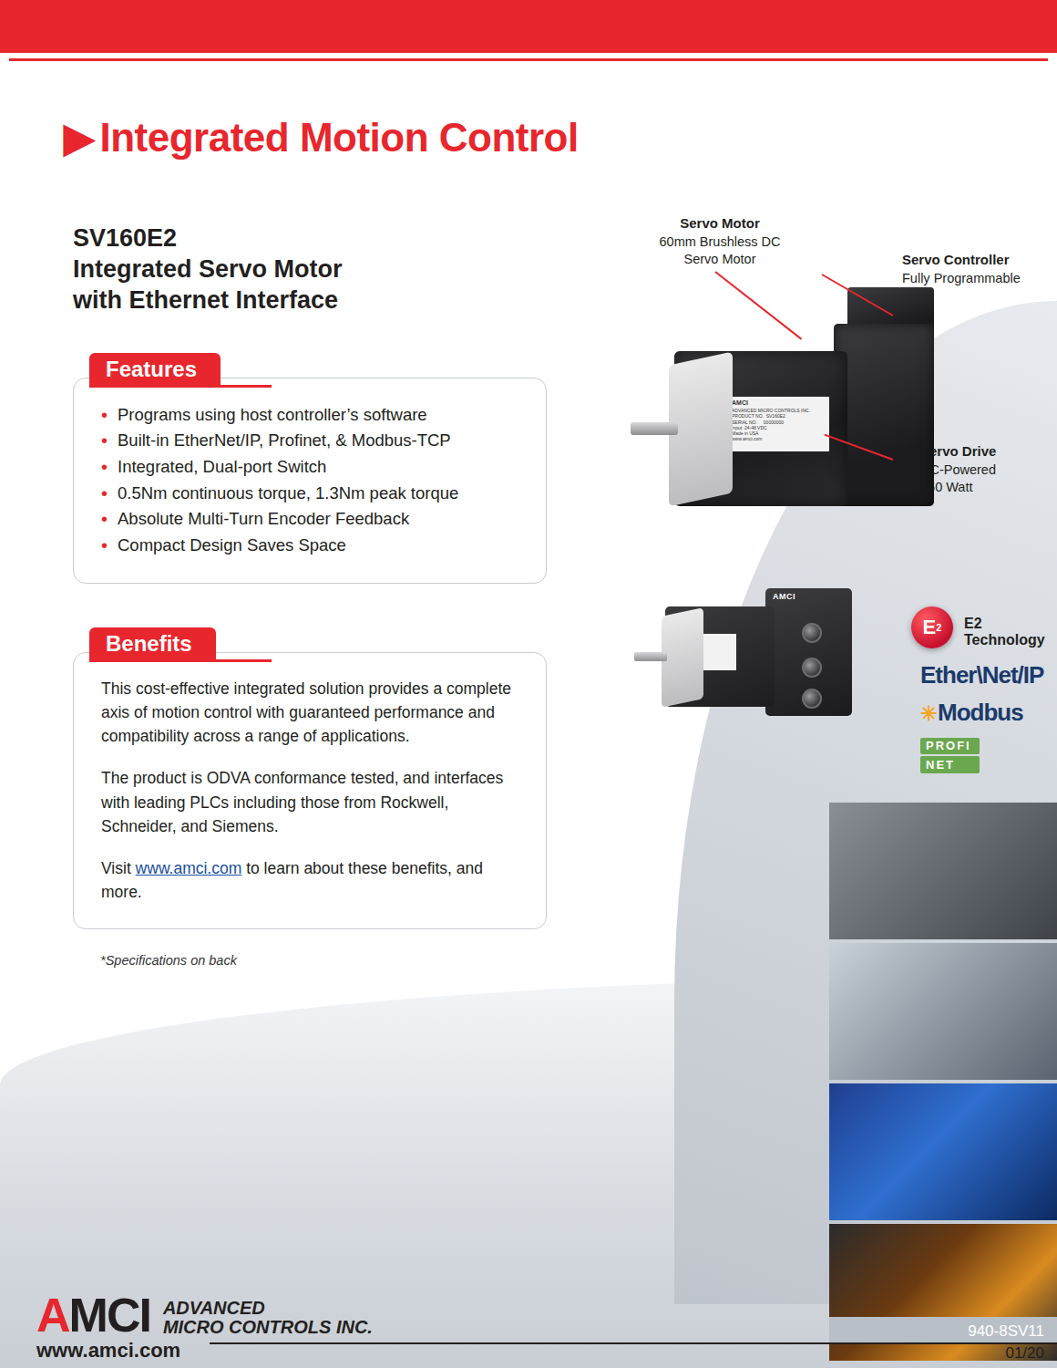▶Integrated Motion Control
SV160E2
Integrated Servo Motor
with Ethernet Interface
Features
Programs using host controller’s software
Built-in EtherNet/IP, Profinet, & Modbus-TCP
Integrated, Dual-port Switch
0.5Nm continuous torque, 1.3Nm peak torque
Absolute Multi-Turn Encoder Feedback
Compact Design Saves Space
Benefits
This cost-effective integrated solution provides a complete axis of motion control with guaranteed performance and compatibility across a range of applications.
The product is ODVA conformance tested, and interfaces with leading PLCs including those from Rockwell, Schneider, and Siemens.
Visit www.amci.com to learn about these benefits, and more.
*Specifications on back
Servo Motor 60mm Brushless DC
Servo Motor
Servo Controller Fully Programmable
Servo Drive DC-Powered
160 Watt
AMCI
ADVANCED MICRO CONTROLS INC.
PRODUCT NO. SV160E2
SERIAL NO. 00000000
Input: 24-48 VDC
Made in USA
www.amci.com
AMCI
AMCI
SV160E2
24-48VDC
www.amci.com
E2
E2 Technology
Ether\Net/IP
✳Modbus
PROFI NET®
AMCI
ADVANCED
MICRO CONTROLS INC.
www.amci.com
940-8SV11
01/20